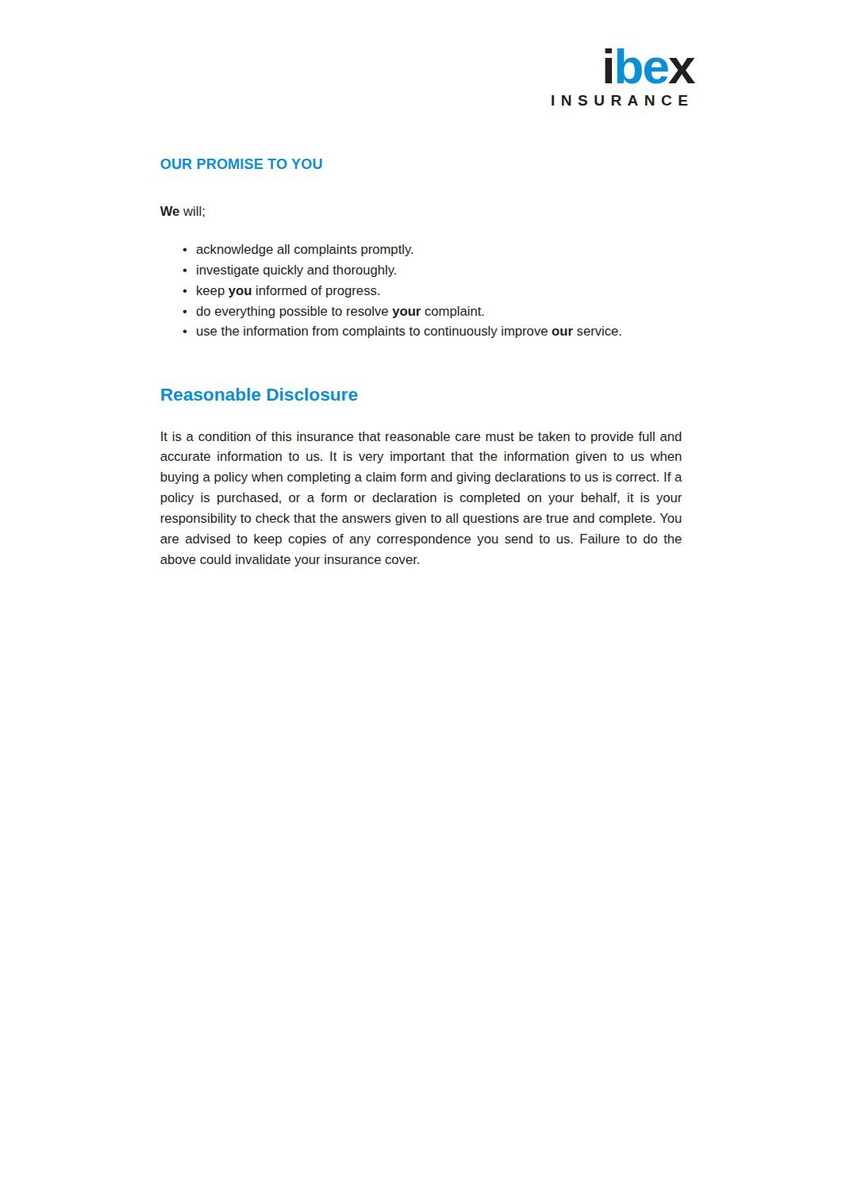ibex INSURANCE
OUR PROMISE TO YOU
We will;
acknowledge all complaints promptly.
investigate quickly and thoroughly.
keep you informed of progress.
do everything possible to resolve your complaint.
use the information from complaints to continuously improve our service.
Reasonable Disclosure
It is a condition of this insurance that reasonable care must be taken to provide full and accurate information to us. It is very important that the information given to us when buying a policy when completing a claim form and giving declarations to us is correct. If a policy is purchased, or a form or declaration is completed on your behalf, it is your responsibility to check that the answers given to all questions are true and complete. You are advised to keep copies of any correspondence you send to us. Failure to do the above could invalidate your insurance cover.